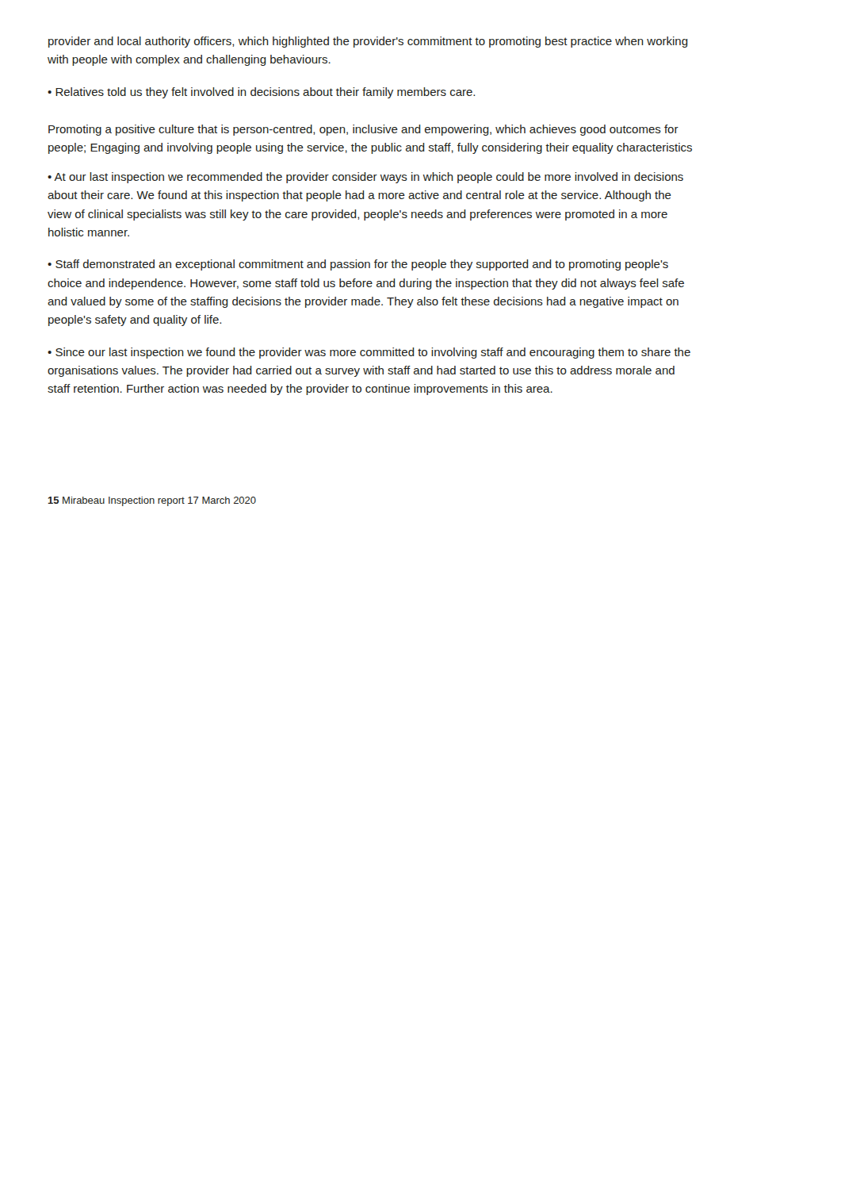provider and local authority officers, which highlighted the provider's commitment to promoting best practice when working with people with complex and challenging behaviours.
• Relatives told us they felt involved in decisions about their family members care.
Promoting a positive culture that is person-centred, open, inclusive and empowering, which achieves good outcomes for people; Engaging and involving people using the service, the public and staff, fully considering their equality characteristics
• At our last inspection we recommended the provider consider ways in which people could be more involved in decisions about their care. We found at this inspection that people had a more active and central role at the service. Although the view of clinical specialists was still key to the care provided, people's needs and preferences were promoted in a more holistic manner.
• Staff demonstrated an exceptional commitment and passion for the people they supported and to promoting people's choice and independence. However, some staff told us before and during the inspection that they did not always feel safe and valued by some of the staffing decisions the provider made. They also felt these decisions had a negative impact on people's safety and quality of life.
• Since our last inspection we found the provider was more committed to involving staff and encouraging them to share the organisations values. The provider had carried out a survey with staff and had started to use this to address morale and staff retention. Further action was needed by the provider to continue improvements in this area.
15 Mirabeau Inspection report 17 March 2020